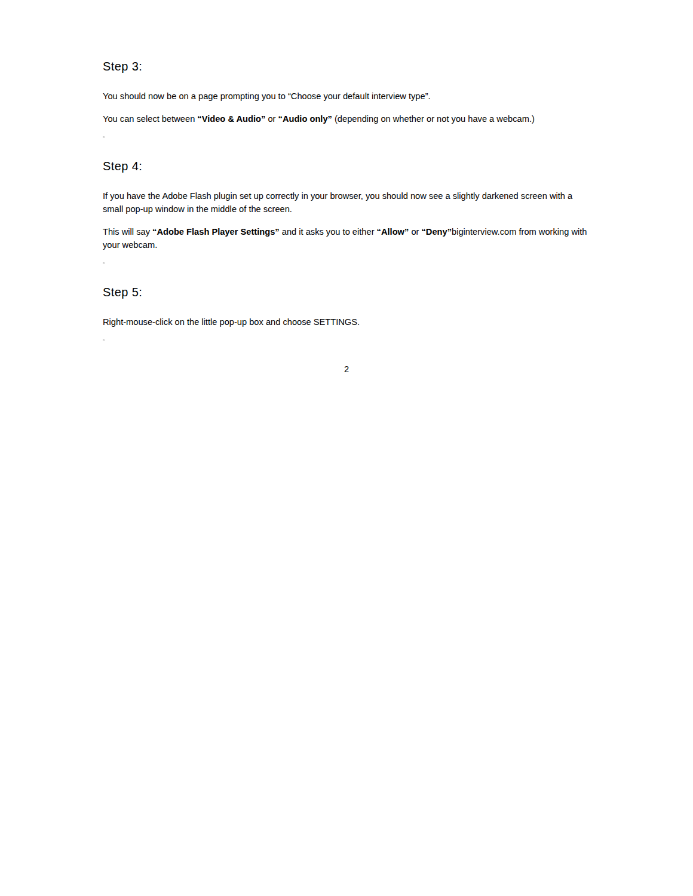Step 3:
You should now be on a page prompting you to “Choose your default interview type”.
You can select between “Video & Audio” or “Audio only” (depending on whether or not you have a webcam.)
Step 4:
If you have the Adobe Flash plugin set up correctly in your browser, you should now see a slightly darkened screen with a small pop-up window in the middle of the screen.
This will say “Adobe Flash Player Settings” and it asks you to either “Allow” or “Deny”biginterview.com from working with your webcam.
Step 5:
Right-mouse-click on the little pop-up box and choose SETTINGS.
2